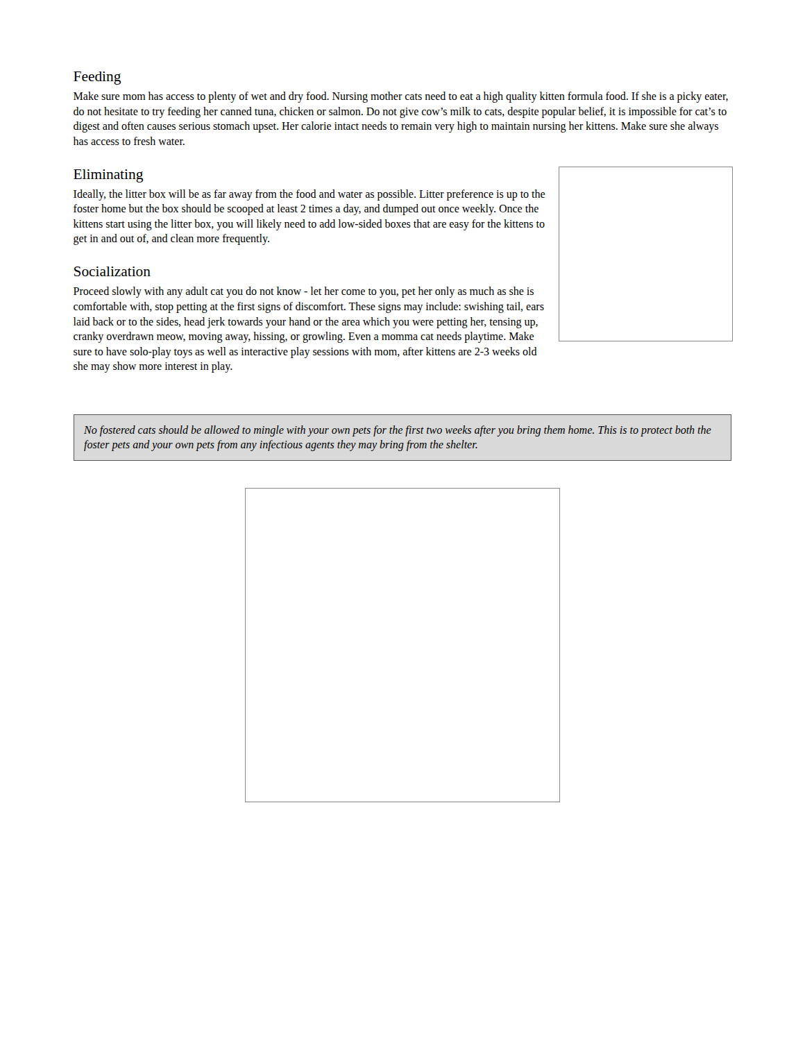Feeding
Make sure mom has access to plenty of wet and dry food. Nursing mother cats need to eat a high quality kitten formula food. If she is a picky eater, do not hesitate to try feeding her canned tuna, chicken or salmon. Do not give cow’s milk to cats, despite popular belief, it is impossible for cat’s to digest and often causes serious stomach upset. Her calorie intact needs to remain very high to maintain nursing her kittens. Make sure she always has access to fresh water.
Eliminating
Ideally, the litter box will be as far away from the food and water as possible. Litter preference is up to the foster home but the box should be scooped at least 2 times a day, and dumped out once weekly. Once the kittens start using the litter box, you will likely need to add low-sided boxes that are easy for the kittens to get in and out of, and clean more frequently.
Socialization
Proceed slowly with any adult cat you do not know - let her come to you, pet her only as much as she is comfortable with, stop petting at the first signs of discomfort. These signs may include: swishing tail, ears laid back or to the sides, head jerk towards your hand or the area which you were petting her, tensing up, cranky overdrawn meow, moving away, hissing, or growling. Even a momma cat needs playtime. Make sure to have solo-play toys as well as interactive play sessions with mom, after kittens are 2-3 weeks old she may show more interest in play.
No fostered cats should be allowed to mingle with your own pets for the first two weeks after you bring them home. This is to protect both the foster pets and your own pets from any infectious agents they may bring from the shelter.